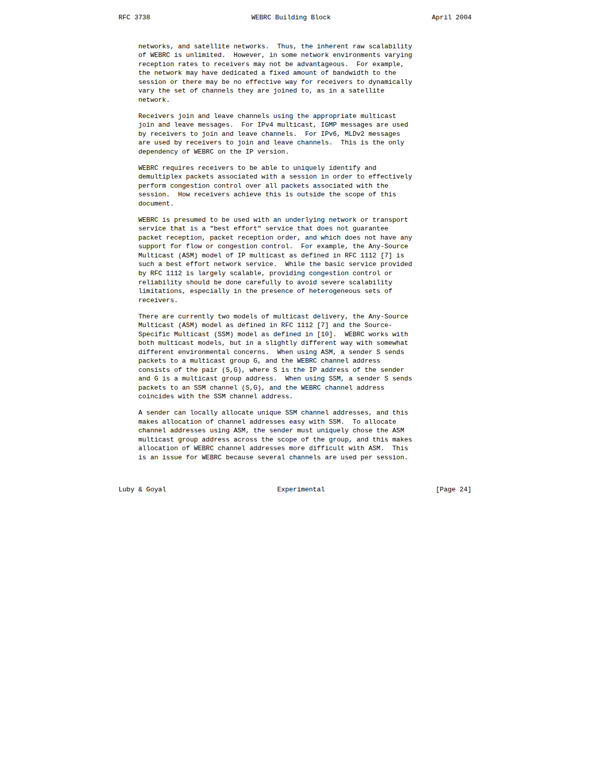RFC 3738 WEBRC Building Block April 2004
networks, and satellite networks. Thus, the inherent raw scalability of WEBRC is unlimited. However, in some network environments varying reception rates to receivers may not be advantageous. For example, the network may have dedicated a fixed amount of bandwidth to the session or there may be no effective way for receivers to dynamically vary the set of channels they are joined to, as in a satellite network.
Receivers join and leave channels using the appropriate multicast join and leave messages. For IPv4 multicast, IGMP messages are used by receivers to join and leave channels. For IPv6, MLDv2 messages are used by receivers to join and leave channels. This is the only dependency of WEBRC on the IP version.
WEBRC requires receivers to be able to uniquely identify and demultiplex packets associated with a session in order to effectively perform congestion control over all packets associated with the session. How receivers achieve this is outside the scope of this document.
WEBRC is presumed to be used with an underlying network or transport service that is a "best effort" service that does not guarantee packet reception, packet reception order, and which does not have any support for flow or congestion control. For example, the Any-Source Multicast (ASM) model of IP multicast as defined in RFC 1112 [7] is such a best effort network service. While the basic service provided by RFC 1112 is largely scalable, providing congestion control or reliability should be done carefully to avoid severe scalability limitations, especially in the presence of heterogeneous sets of receivers.
There are currently two models of multicast delivery, the Any-Source Multicast (ASM) model as defined in RFC 1112 [7] and the Source- Specific Multicast (SSM) model as defined in [10]. WEBRC works with both multicast models, but in a slightly different way with somewhat different environmental concerns. When using ASM, a sender S sends packets to a multicast group G, and the WEBRC channel address consists of the pair (S,G), where S is the IP address of the sender and G is a multicast group address. When using SSM, a sender S sends packets to an SSM channel (S,G), and the WEBRC channel address coincides with the SSM channel address.
A sender can locally allocate unique SSM channel addresses, and this makes allocation of channel addresses easy with SSM. To allocate channel addresses using ASM, the sender must uniquely chose the ASM multicast group address across the scope of the group, and this makes allocation of WEBRC channel addresses more difficult with ASM. This is an issue for WEBRC because several channels are used per session.
Luby & Goyal Experimental [Page 24]